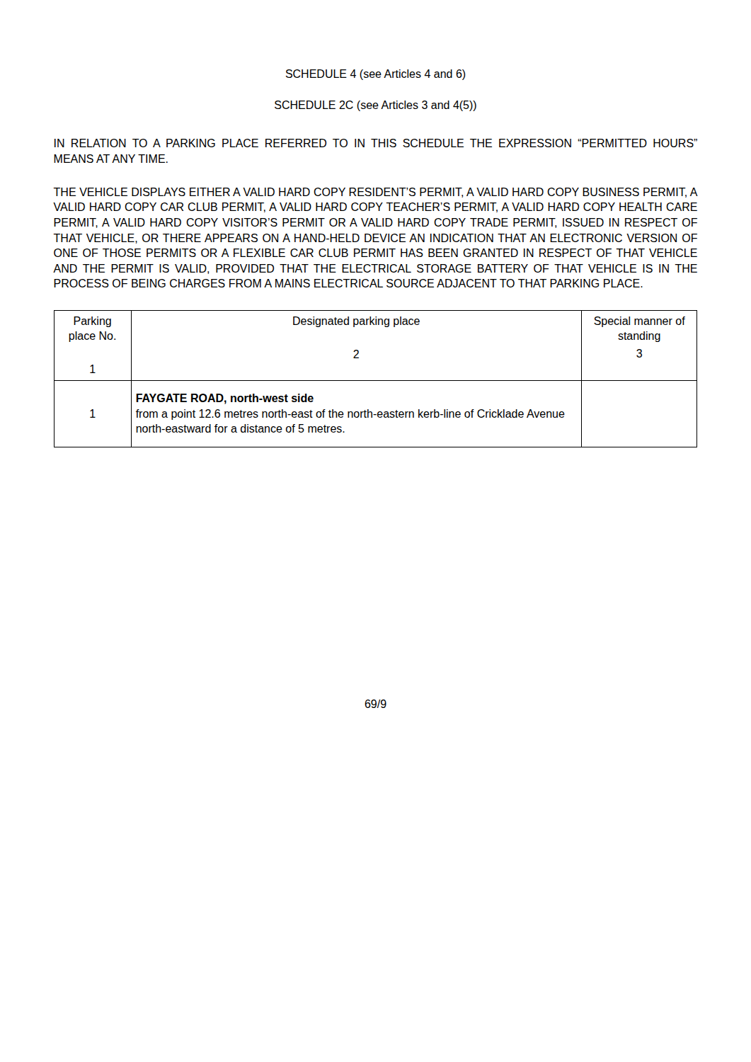SCHEDULE 4 (see Articles 4 and 6)
SCHEDULE 2C (see Articles 3 and 4(5))
IN RELATION TO A PARKING PLACE REFERRED TO IN THIS SCHEDULE THE EXPRESSION “PERMITTED HOURS” MEANS AT ANY TIME.
THE VEHICLE DISPLAYS EITHER A VALID HARD COPY RESIDENT’S PERMIT, A VALID HARD COPY BUSINESS PERMIT, A VALID HARD COPY CAR CLUB PERMIT, A VALID HARD COPY TEACHER’S PERMIT, A VALID HARD COPY HEALTH CARE PERMIT, A VALID HARD COPY VISITOR’S PERMIT OR A VALID HARD COPY TRADE PERMIT, ISSUED IN RESPECT OF THAT VEHICLE, OR THERE APPEARS ON A HAND-HELD DEVICE AN INDICATION THAT AN ELECTRONIC VERSION OF ONE OF THOSE PERMITS OR A FLEXIBLE CAR CLUB PERMIT HAS BEEN GRANTED IN RESPECT OF THAT VEHICLE AND THE PERMIT IS VALID, PROVIDED THAT THE ELECTRICAL STORAGE BATTERY OF THAT VEHICLE IS IN THE PROCESS OF BEING CHARGES FROM A MAINS ELECTRICAL SOURCE ADJACENT TO THAT PARKING PLACE.
| Parking place No. 1 | Designated parking place 2 | Special manner of standing 3 |
| --- | --- | --- |
| 1 | FAYGATE ROAD, north-west side from a point 12.6 metres north-east of the north-eastern kerb-line of Cricklade Avenue north-eastward for a distance of 5 metres. | |
69/9